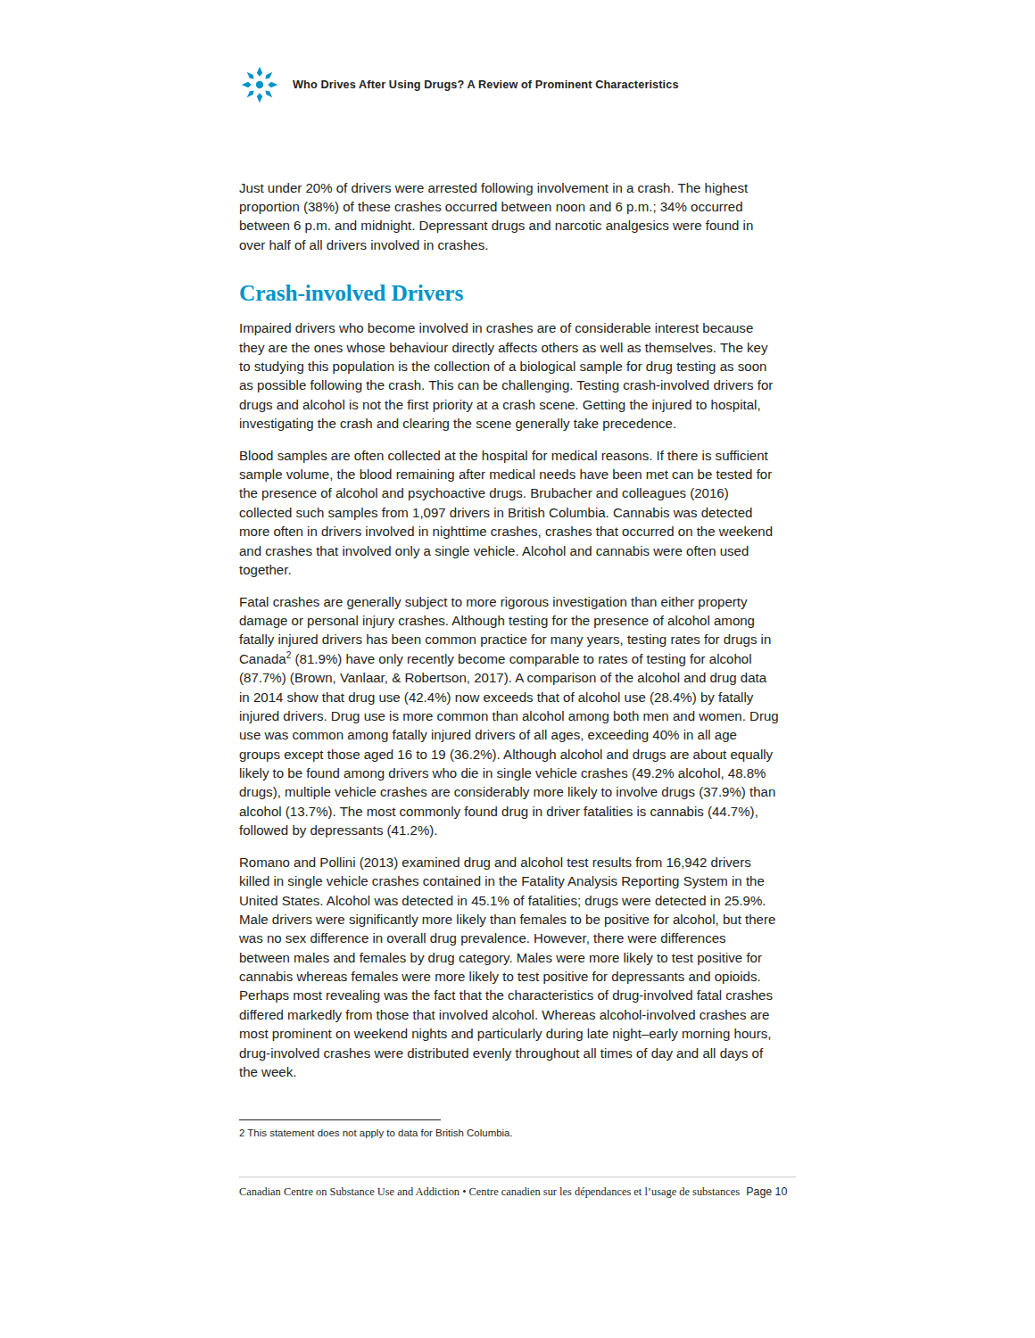Who Drives After Using Drugs? A Review of Prominent Characteristics
Just under 20% of drivers were arrested following involvement in a crash. The highest proportion (38%) of these crashes occurred between noon and 6 p.m.; 34% occurred between 6 p.m. and midnight. Depressant drugs and narcotic analgesics were found in over half of all drivers involved in crashes.
Crash-involved Drivers
Impaired drivers who become involved in crashes are of considerable interest because they are the ones whose behaviour directly affects others as well as themselves. The key to studying this population is the collection of a biological sample for drug testing as soon as possible following the crash. This can be challenging. Testing crash-involved drivers for drugs and alcohol is not the first priority at a crash scene. Getting the injured to hospital, investigating the crash and clearing the scene generally take precedence.
Blood samples are often collected at the hospital for medical reasons. If there is sufficient sample volume, the blood remaining after medical needs have been met can be tested for the presence of alcohol and psychoactive drugs. Brubacher and colleagues (2016) collected such samples from 1,097 drivers in British Columbia. Cannabis was detected more often in drivers involved in nighttime crashes, crashes that occurred on the weekend and crashes that involved only a single vehicle. Alcohol and cannabis were often used together.
Fatal crashes are generally subject to more rigorous investigation than either property damage or personal injury crashes. Although testing for the presence of alcohol among fatally injured drivers has been common practice for many years, testing rates for drugs in Canada2 (81.9%) have only recently become comparable to rates of testing for alcohol (87.7%) (Brown, Vanlaar, & Robertson, 2017). A comparison of the alcohol and drug data in 2014 show that drug use (42.4%) now exceeds that of alcohol use (28.4%) by fatally injured drivers. Drug use is more common than alcohol among both men and women. Drug use was common among fatally injured drivers of all ages, exceeding 40% in all age groups except those aged 16 to 19 (36.2%). Although alcohol and drugs are about equally likely to be found among drivers who die in single vehicle crashes (49.2% alcohol, 48.8% drugs), multiple vehicle crashes are considerably more likely to involve drugs (37.9%) than alcohol (13.7%). The most commonly found drug in driver fatalities is cannabis (44.7%), followed by depressants (41.2%).
Romano and Pollini (2013) examined drug and alcohol test results from 16,942 drivers killed in single vehicle crashes contained in the Fatality Analysis Reporting System in the United States. Alcohol was detected in 45.1% of fatalities; drugs were detected in 25.9%. Male drivers were significantly more likely than females to be positive for alcohol, but there was no sex difference in overall drug prevalence. However, there were differences between males and females by drug category. Males were more likely to test positive for cannabis whereas females were more likely to test positive for depressants and opioids. Perhaps most revealing was the fact that the characteristics of drug-involved fatal crashes differed markedly from those that involved alcohol. Whereas alcohol-involved crashes are most prominent on weekend nights and particularly during late night–early morning hours, drug-involved crashes were distributed evenly throughout all times of day and all days of the week.
2 This statement does not apply to data for British Columbia.
Canadian Centre on Substance Use and Addiction • Centre canadien sur les dépendances et l’usage de substances
Page 10